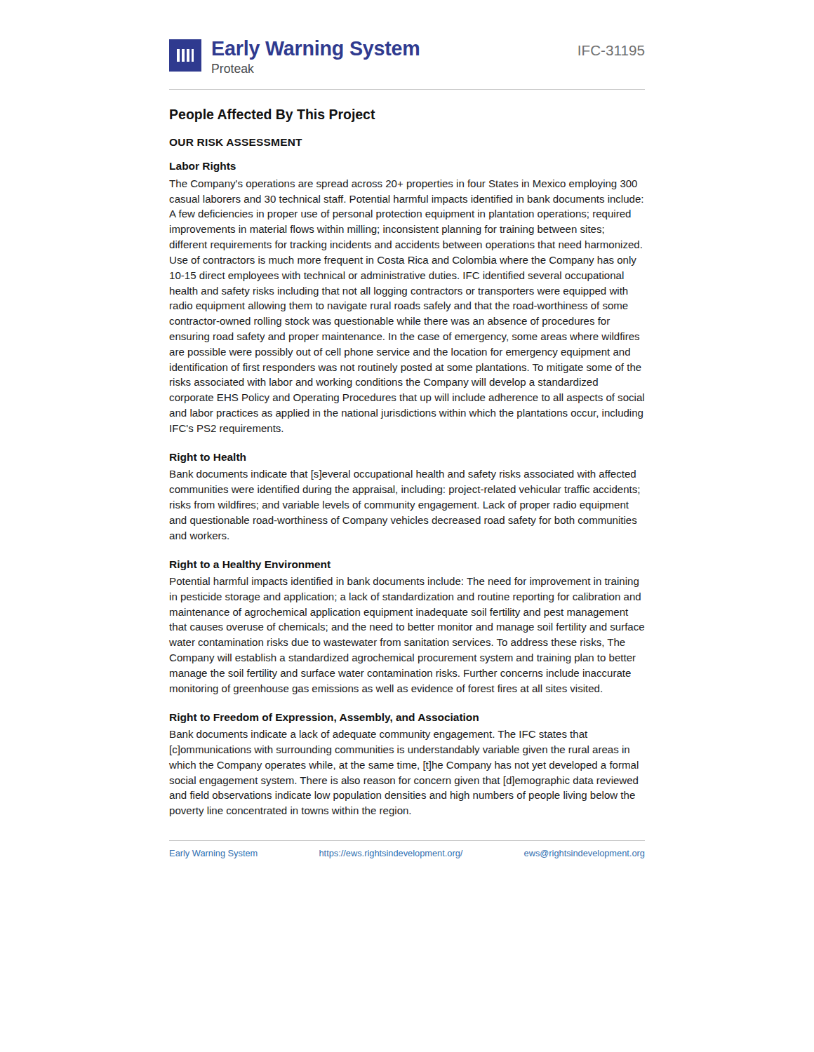Early Warning System
Proteak
IFC-31195
People Affected By This Project
OUR RISK ASSESSMENT
Labor Rights
The Company's operations are spread across 20+ properties in four States in Mexico employing 300 casual laborers and 30 technical staff. Potential harmful impacts identified in bank documents include: A few deficiencies in proper use of personal protection equipment in plantation operations; required improvements in material flows within milling; inconsistent planning for training between sites; different requirements for tracking incidents and accidents between operations that need harmonized. Use of contractors is much more frequent in Costa Rica and Colombia where the Company has only 10-15 direct employees with technical or administrative duties. IFC identified several occupational health and safety risks including that not all logging contractors or transporters were equipped with radio equipment allowing them to navigate rural roads safely and that the road-worthiness of some contractor-owned rolling stock was questionable while there was an absence of procedures for ensuring road safety and proper maintenance. In the case of emergency, some areas where wildfires are possible were possibly out of cell phone service and the location for emergency equipment and identification of first responders was not routinely posted at some plantations. To mitigate some of the risks associated with labor and working conditions the Company will develop a standardized corporate EHS Policy and Operating Procedures that up will include adherence to all aspects of social and labor practices as applied in the national jurisdictions within which the plantations occur, including IFC's PS2 requirements.
Right to Health
Bank documents indicate that [s]everal occupational health and safety risks associated with affected communities were identified during the appraisal, including: project-related vehicular traffic accidents; risks from wildfires; and variable levels of community engagement. Lack of proper radio equipment and questionable road-worthiness of Company vehicles decreased road safety for both communities and workers.
Right to a Healthy Environment
Potential harmful impacts identified in bank documents include: The need for improvement in training in pesticide storage and application; a lack of standardization and routine reporting for calibration and maintenance of agrochemical application equipment inadequate soil fertility and pest management that causes overuse of chemicals; and the need to better monitor and manage soil fertility and surface water contamination risks due to wastewater from sanitation services. To address these risks, The Company will establish a standardized agrochemical procurement system and training plan to better manage the soil fertility and surface water contamination risks. Further concerns include inaccurate monitoring of greenhouse gas emissions as well as evidence of forest fires at all sites visited.
Right to Freedom of Expression, Assembly, and Association
Bank documents indicate a lack of adequate community engagement. The IFC states that [c]ommunications with surrounding communities is understandably variable given the rural areas in which the Company operates while, at the same time, [t]he Company has not yet developed a formal social engagement system. There is also reason for concern given that [d]emographic data reviewed and field observations indicate low population densities and high numbers of people living below the poverty line concentrated in towns within the region.
Early Warning System https://ews.rightsindevelopment.org/ ews@rightsindevelopment.org